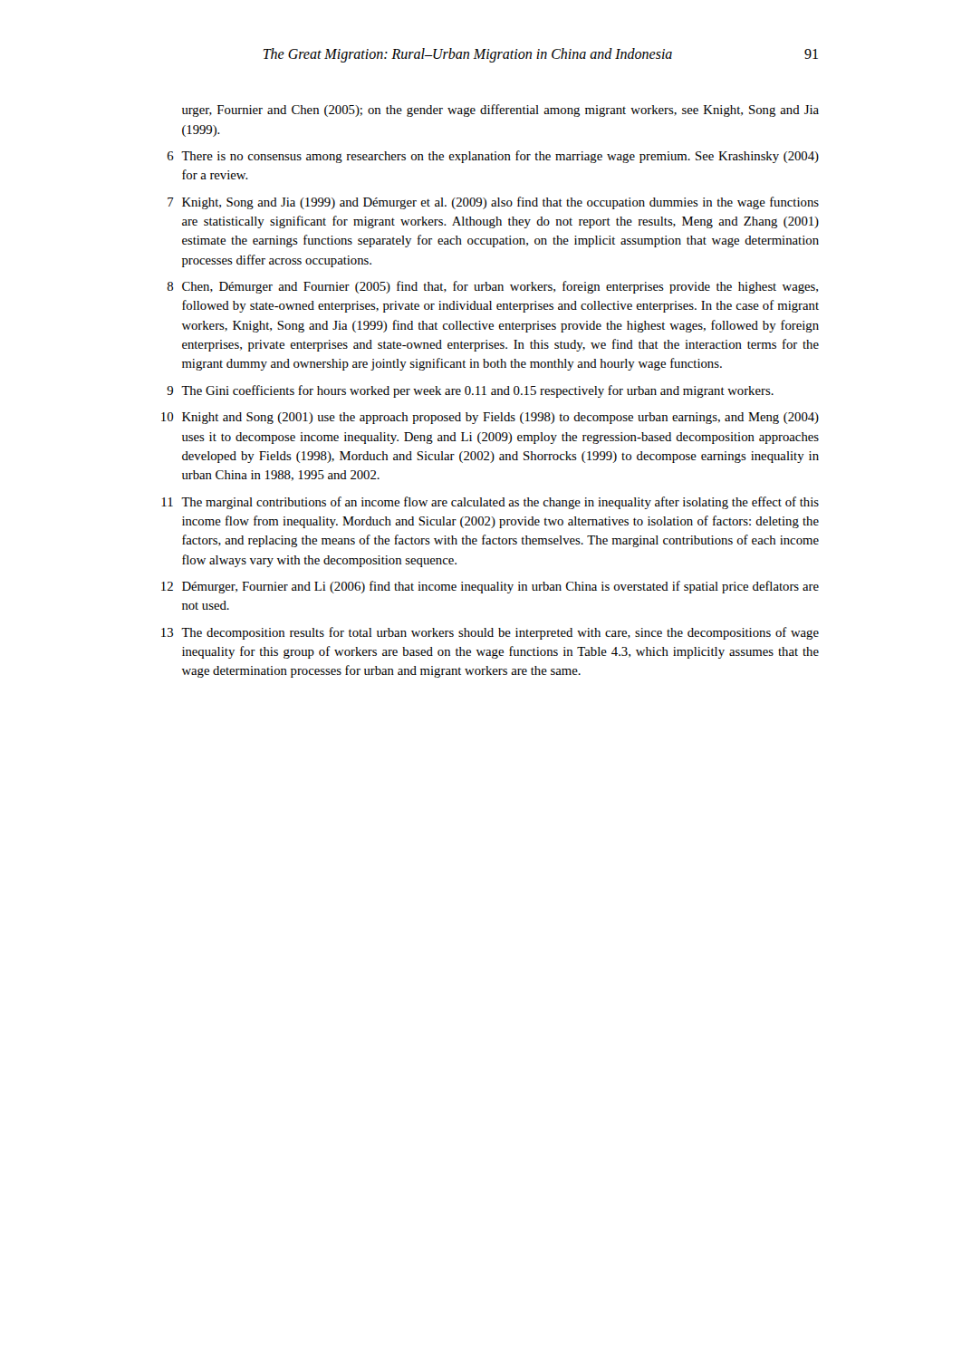The Great Migration: Rural–Urban Migration in China and Indonesia 91
urger, Fournier and Chen (2005); on the gender wage differential among migrant workers, see Knight, Song and Jia (1999).
There is no consensus among researchers on the explanation for the marriage wage premium. See Krashinsky (2004) for a review.
Knight, Song and Jia (1999) and Démurger et al. (2009) also find that the occupation dummies in the wage functions are statistically significant for migrant workers. Although they do not report the results, Meng and Zhang (2001) estimate the earnings functions separately for each occupation, on the implicit assumption that wage determination processes differ across occupations.
Chen, Démurger and Fournier (2005) find that, for urban workers, foreign enterprises provide the highest wages, followed by state-owned enterprises, private or individual enterprises and collective enterprises. In the case of migrant workers, Knight, Song and Jia (1999) find that collective enterprises provide the highest wages, followed by foreign enterprises, private enterprises and state-owned enterprises. In this study, we find that the interaction terms for the migrant dummy and ownership are jointly significant in both the monthly and hourly wage functions.
The Gini coefficients for hours worked per week are 0.11 and 0.15 respectively for urban and migrant workers.
Knight and Song (2001) use the approach proposed by Fields (1998) to decompose urban earnings, and Meng (2004) uses it to decompose income inequality. Deng and Li (2009) employ the regression-based decomposition approaches developed by Fields (1998), Morduch and Sicular (2002) and Shorrocks (1999) to decompose earnings inequality in urban China in 1988, 1995 and 2002.
The marginal contributions of an income flow are calculated as the change in inequality after isolating the effect of this income flow from inequality. Morduch and Sicular (2002) provide two alternatives to isolation of factors: deleting the factors, and replacing the means of the factors with the factors themselves. The marginal contributions of each income flow always vary with the decomposition sequence.
Démurger, Fournier and Li (2006) find that income inequality in urban China is overstated if spatial price deflators are not used.
The decomposition results for total urban workers should be interpreted with care, since the decompositions of wage inequality for this group of workers are based on the wage functions in Table 4.3, which implicitly assumes that the wage determination processes for urban and migrant workers are the same.